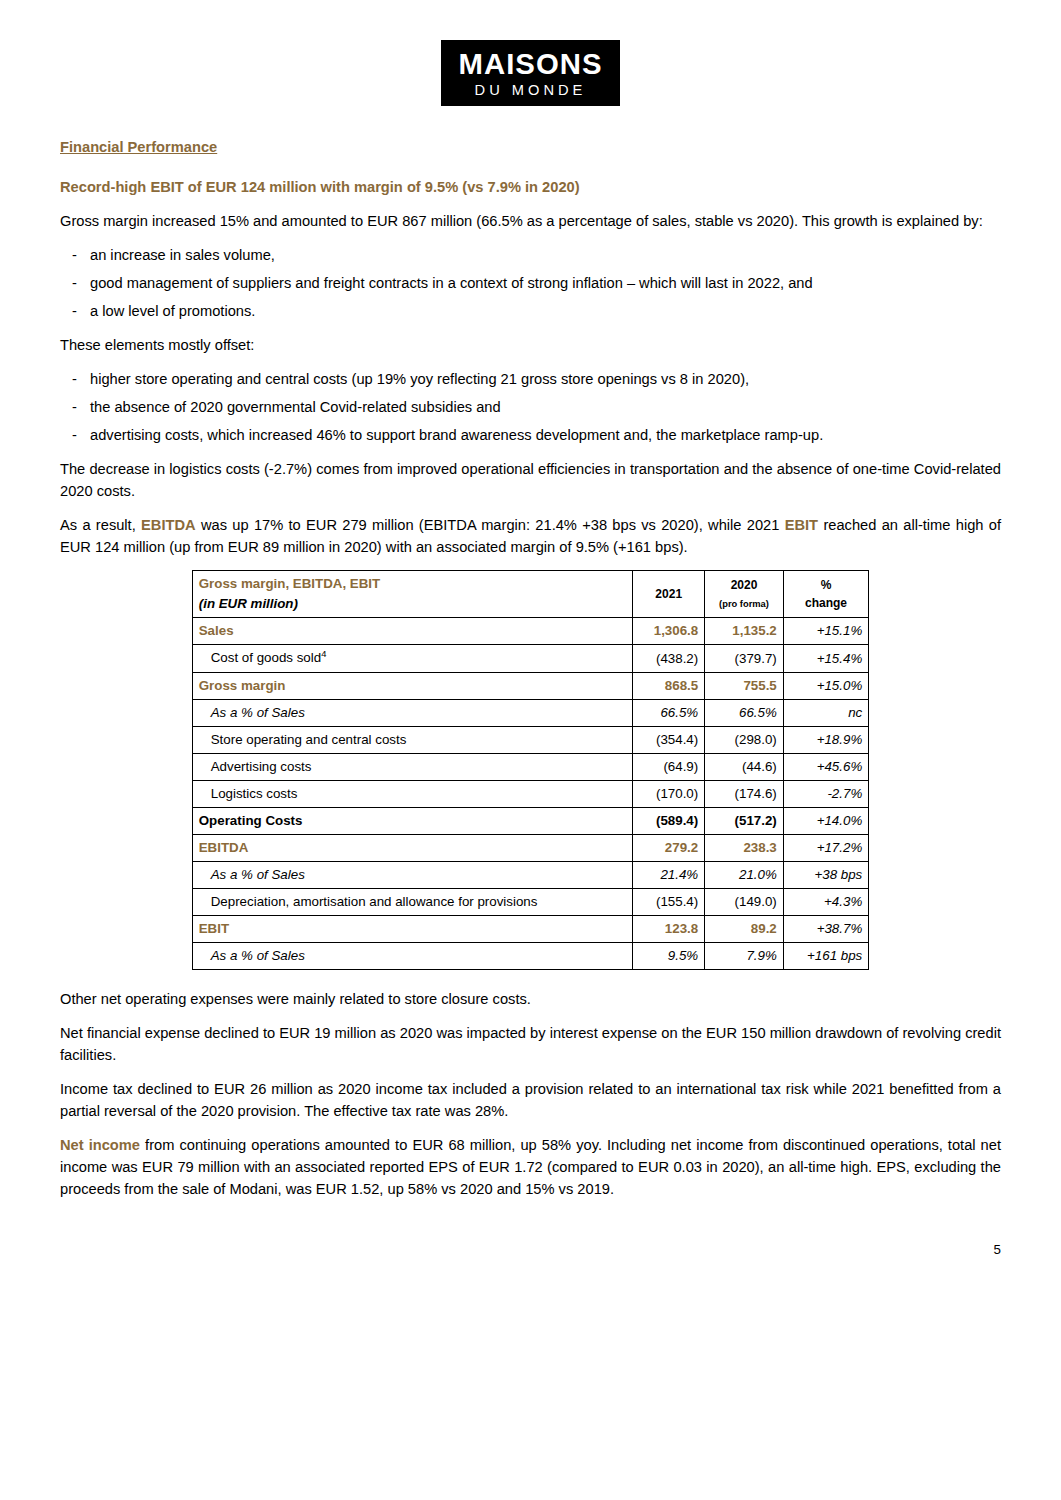MAISONS
DU MONDE
Financial Performance
Record-high EBIT of EUR 124 million with margin of 9.5% (vs 7.9% in 2020)
Gross margin increased 15% and amounted to EUR 867 million (66.5% as a percentage of sales, stable vs 2020). This growth is explained by:
an increase in sales volume,
good management of suppliers and freight contracts in a context of strong inflation – which will last in 2022, and
a low level of promotions.
These elements mostly offset:
higher store operating and central costs (up 19% yoy reflecting 21 gross store openings vs 8 in 2020),
the absence of 2020 governmental Covid-related subsidies and
advertising costs, which increased 46% to support brand awareness development and, the marketplace ramp-up.
The decrease in logistics costs (-2.7%) comes from improved operational efficiencies in transportation and the absence of one-time Covid-related 2020 costs.
As a result, EBITDA was up 17% to EUR 279 million (EBITDA margin: 21.4% +38 bps vs 2020), while 2021 EBIT reached an all-time high of EUR 124 million (up from EUR 89 million in 2020) with an associated margin of 9.5% (+161 bps).
| Gross margin, EBITDA, EBIT (in EUR million) | 2021 | 2020 (pro forma) | % change |
| --- | --- | --- | --- |
| Sales | 1,306.8 | 1,135.2 | +15.1% |
| Cost of goods sold 4 | (438.2) | (379.7) | +15.4% |
| Gross margin | 868.5 | 755.5 | +15.0% |
| As a % of Sales | 66.5% | 66.5% | nc |
| Store operating and central costs | (354.4) | (298.0) | +18.9% |
| Advertising costs | (64.9) | (44.6) | +45.6% |
| Logistics costs | (170.0) | (174.6) | -2.7% |
| Operating Costs | (589.4) | (517.2) | +14.0% |
| EBITDA | 279.2 | 238.3 | +17.2% |
| As a % of Sales | 21.4% | 21.0% | +38 bps |
| Depreciation, amortisation and allowance for provisions | (155.4) | (149.0) | +4.3% |
| EBIT | 123.8 | 89.2 | +38.7% |
| As a % of Sales | 9.5% | 7.9% | +161 bps |
Other net operating expenses were mainly related to store closure costs.
Net financial expense declined to EUR 19 million as 2020 was impacted by interest expense on the EUR 150 million drawdown of revolving credit facilities.
Income tax declined to EUR 26 million as 2020 income tax included a provision related to an international tax risk while 2021 benefitted from a partial reversal of the 2020 provision. The effective tax rate was 28%.
Net income from continuing operations amounted to EUR 68 million, up 58% yoy. Including net income from discontinued operations, total net income was EUR 79 million with an associated reported EPS of EUR 1.72 (compared to EUR 0.03 in 2020), an all-time high. EPS, excluding the proceeds from the sale of Modani, was EUR 1.52, up 58% vs 2020 and 15% vs 2019.
5